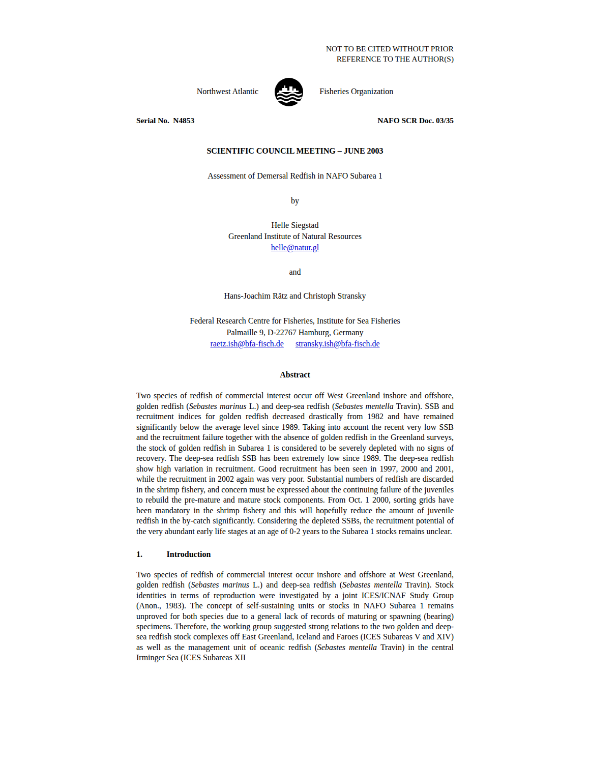NOT TO BE CITED WITHOUT PRIOR
REFERENCE TO THE AUTHOR(S)
Northwest Atlantic Fisheries Organization
Serial No. N4853 NAFO SCR Doc. 03/35
SCIENTIFIC COUNCIL MEETING – JUNE 2003
Assessment of Demersal Redfish in NAFO Subarea 1
by
Helle Siegstad
Greenland Institute of Natural Resources
helle@natur.gl
and
Hans-Joachim Rätz and Christoph Stransky
Federal Research Centre for Fisheries, Institute for Sea Fisheries
Palmaille 9, D-22767 Hamburg, Germany
raetz.ish@bfa-fisch.de stransky.ish@bfa-fisch.de
Abstract
Two species of redfish of commercial interest occur off West Greenland inshore and offshore, golden redfish (Sebastes marinus L.) and deep-sea redfish (Sebastes mentella Travin). SSB and recruitment indices for golden redfish decreased drastically from 1982 and have remained significantly below the average level since 1989. Taking into account the recent very low SSB and the recruitment failure together with the absence of golden redfish in the Greenland surveys, the stock of golden redfish in Subarea 1 is considered to be severely depleted with no signs of recovery. The deep-sea redfish SSB has been extremely low since 1989. The deep-sea redfish show high variation in recruitment. Good recruitment has been seen in 1997, 2000 and 2001, while the recruitment in 2002 again was very poor. Substantial numbers of redfish are discarded in the shrimp fishery, and concern must be expressed about the continuing failure of the juveniles to rebuild the pre-mature and mature stock components. From Oct. 1 2000, sorting grids have been mandatory in the shrimp fishery and this will hopefully reduce the amount of juvenile redfish in the by-catch significantly. Considering the depleted SSBs, the recruitment potential of the very abundant early life stages at an age of 0-2 years to the Subarea 1 stocks remains unclear.
1. Introduction
Two species of redfish of commercial interest occur inshore and offshore at West Greenland, golden redfish (Sebastes marinus L.) and deep-sea redfish (Sebastes mentella Travin). Stock identities in terms of reproduction were investigated by a joint ICES/ICNAF Study Group (Anon., 1983). The concept of self-sustaining units or stocks in NAFO Subarea 1 remains unproved for both species due to a general lack of records of maturing or spawning (bearing) specimens. Therefore, the working group suggested strong relations to the two golden and deep-sea redfish stock complexes off East Greenland, Iceland and Faroes (ICES Subareas V and XIV) as well as the management unit of oceanic redfish (Sebastes mentella Travin) in the central Irminger Sea (ICES Subareas XII